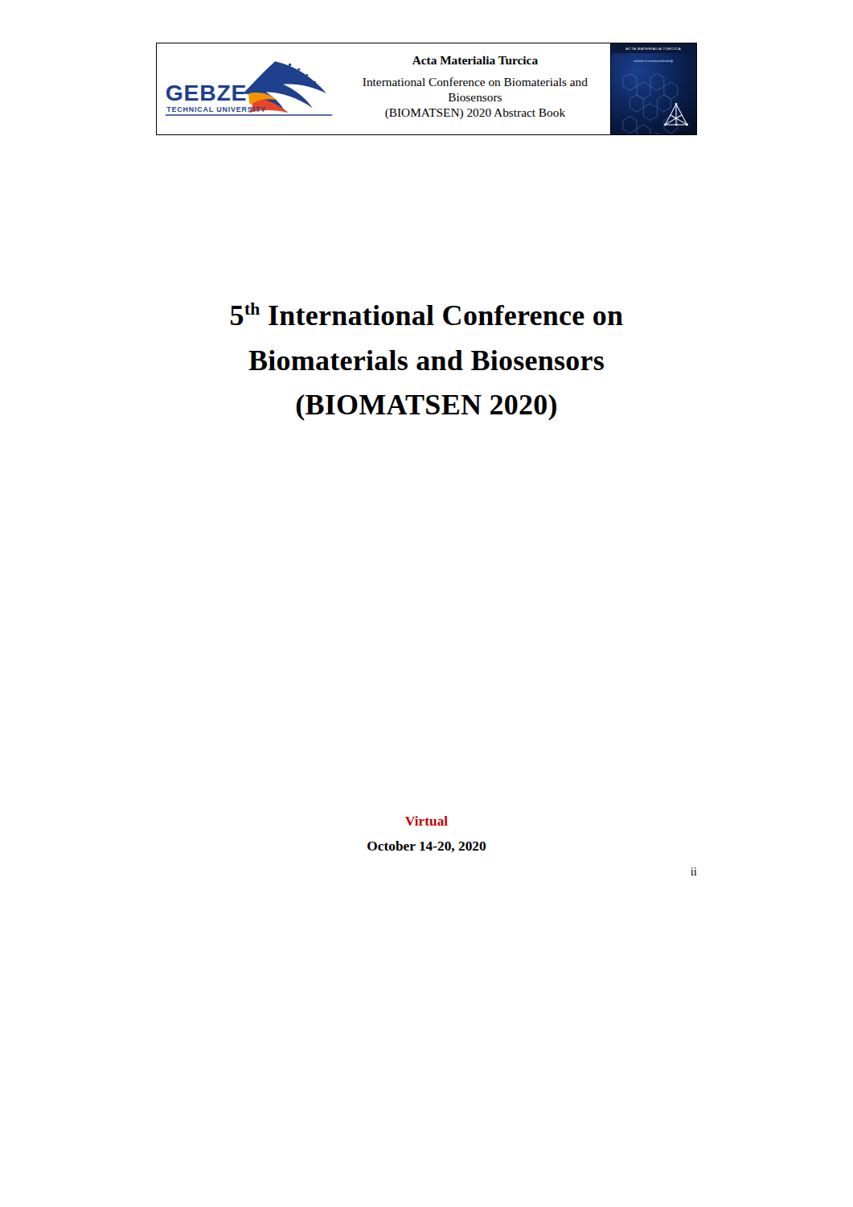GEBZE TECHNICAL UNIVERSITY
Acta Materialia Turcica
International Conference on Biomaterials and
Biosensors
(BIOMATSEN) 2020 Abstract Book
Acta Materialia Turcica
malzeme ve metalurji mühendisliği
5th International Conference on
Biomaterials and Biosensors
(BIOMATSEN 2020)
Virtual
October 14-20, 2020
ii